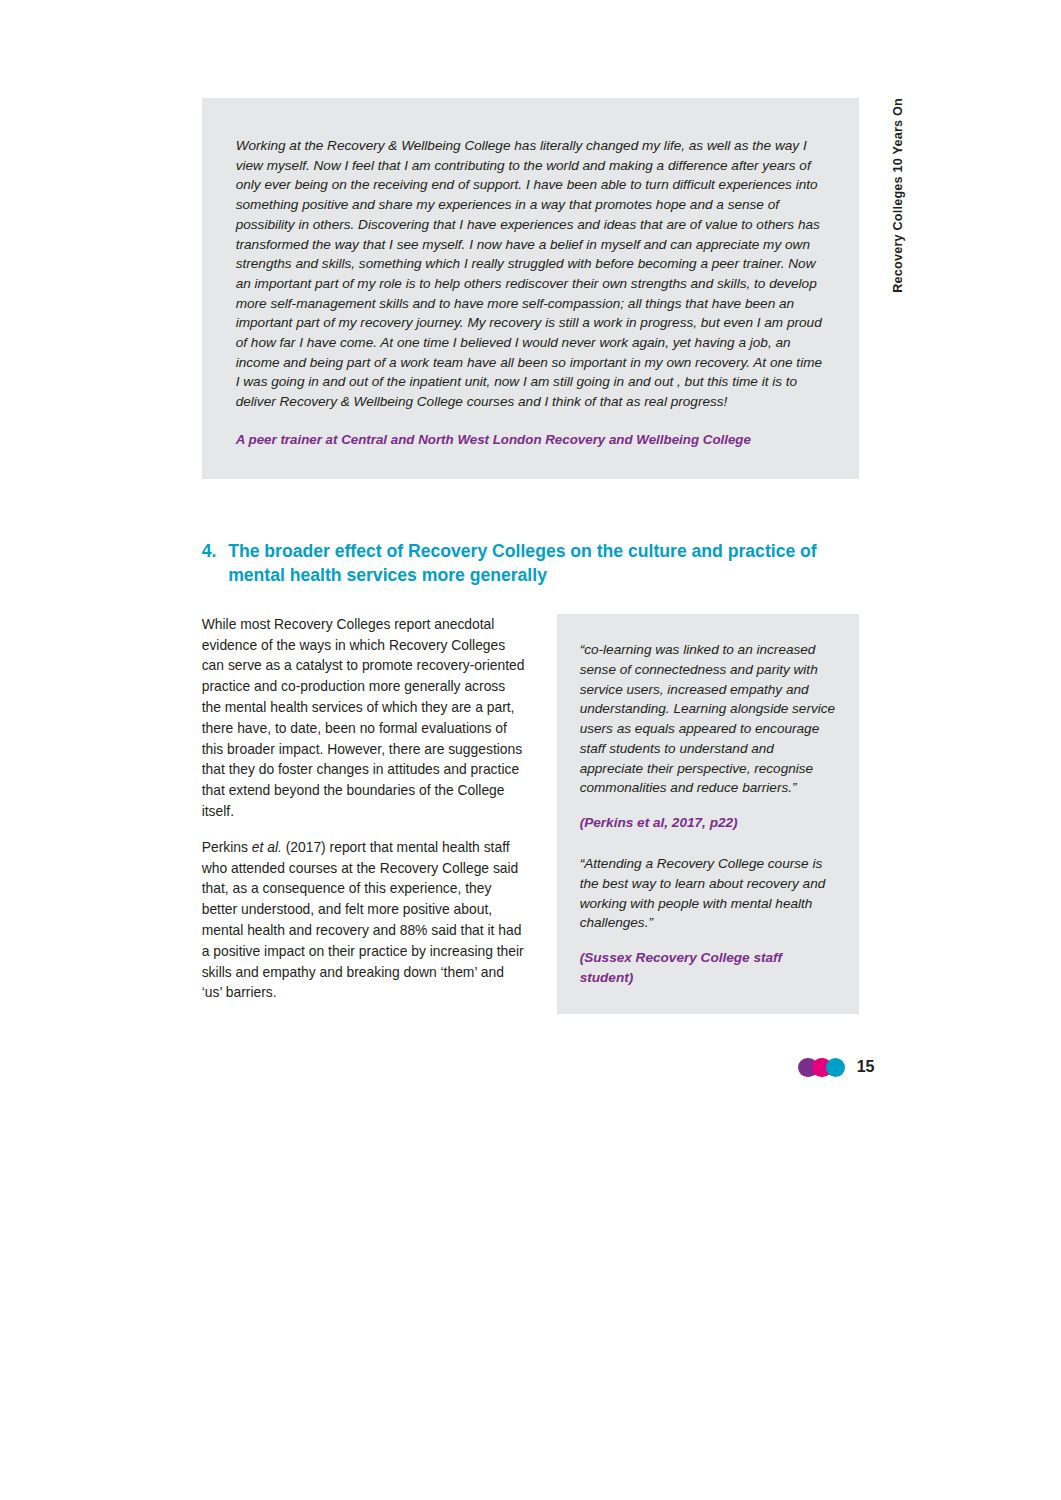Recovery Colleges 10 Years On
Working at the Recovery & Wellbeing College has literally changed my life, as well as the way I view myself. Now I feel that I am contributing to the world and making a difference after years of only ever being on the receiving end of support. I have been able to turn difficult experiences into something positive and share my experiences in a way that promotes hope and a sense of possibility in others. Discovering that I have experiences and ideas that are of value to others has transformed the way that I see myself. I now have a belief in myself and can appreciate my own strengths and skills, something which I really struggled with before becoming a peer trainer. Now an important part of my role is to help others rediscover their own strengths and skills, to develop more self-management skills and to have more self-compassion; all things that have been an important part of my recovery journey. My recovery is still a work in progress, but even I am proud of how far I have come. At one time I believed I would never work again, yet having a job, an income and being part of a work team have all been so important in my own recovery. At one time I was going in and out of the inpatient unit, now I am still going in and out , but this time it is to deliver Recovery & Wellbeing College courses and I think of that as real progress!
A peer trainer at Central and North West London Recovery and Wellbeing College
4. The broader effect of Recovery Colleges on the culture and practice of mental health services more generally
While most Recovery Colleges report anecdotal evidence of the ways in which Recovery Colleges can serve as a catalyst to promote recovery-oriented practice and co-production more generally across the mental health services of which they are a part, there have, to date, been no formal evaluations of this broader impact. However, there are suggestions that they do foster changes in attitudes and practice that extend beyond the boundaries of the College itself.
Perkins et al. (2017) report that mental health staff who attended courses at the Recovery College said that, as a consequence of this experience, they better understood, and felt more positive about, mental health and recovery and 88% said that it had a positive impact on their practice by increasing their skills and empathy and breaking down ‘them’ and ‘us’ barriers.
“co-learning was linked to an increased sense of connectedness and parity with service users, increased empathy and understanding. Learning alongside service users as equals appeared to encourage staff students to understand and appreciate their perspective, recognise commonalities and reduce barriers.”
(Perkins et al, 2017, p22)
“Attending a Recovery College course is the best way to learn about recovery and working with people with mental health challenges.”
(Sussex Recovery College staff student)
15